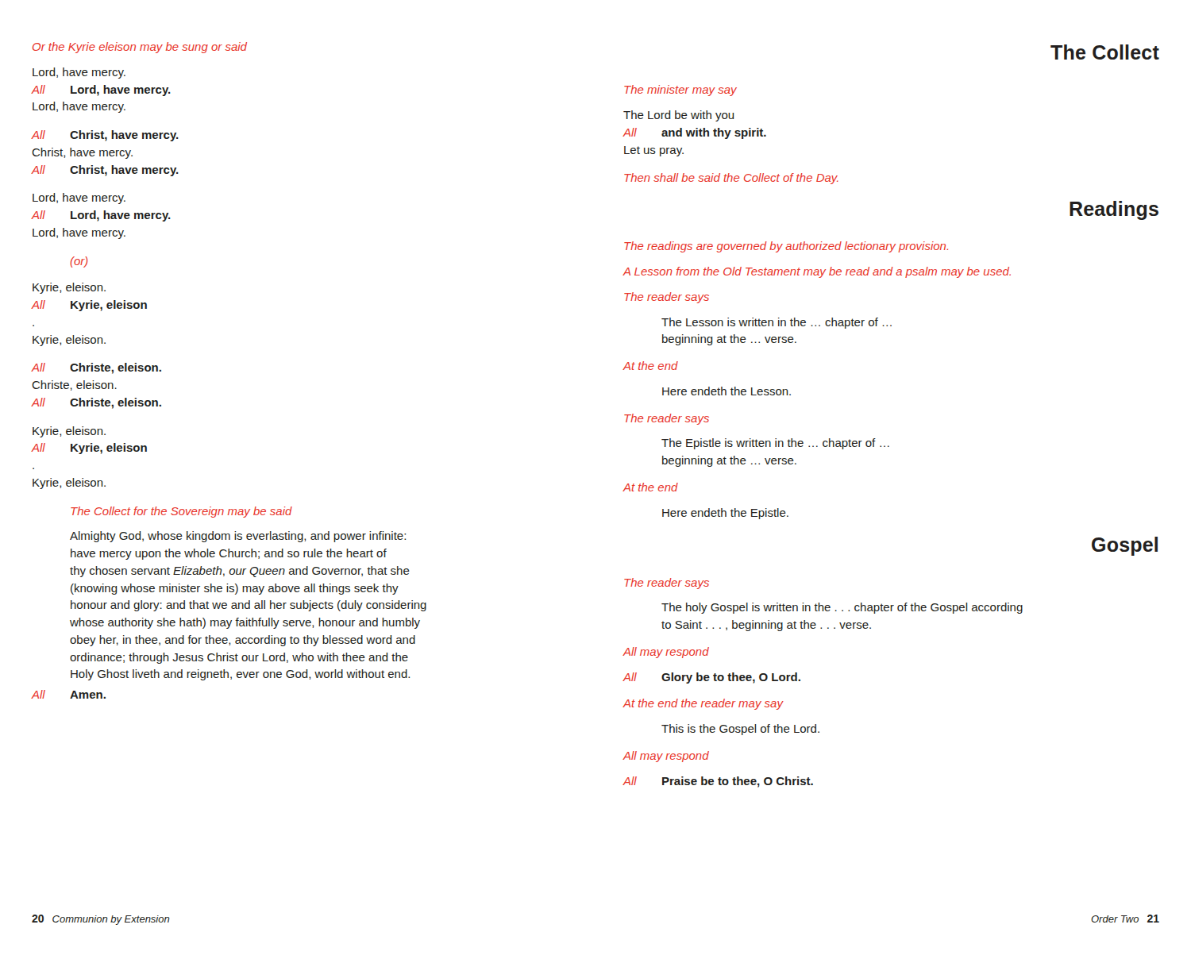Or the Kyrie eleison may be sung or said
Lord, have mercy.
All Lord, have mercy.
Lord, have mercy.
All Christ, have mercy.
Christ, have mercy.
All Christ, have mercy.
Lord, have mercy.
All Lord, have mercy.
Lord, have mercy.
(or)
Kyrie, eleison.
All Kyrie, eleison.
Kyrie, eleison.
All Christe, eleison.
Christe, eleison.
All Christe, eleison.
Kyrie, eleison.
All Kyrie, eleison.
Kyrie, eleison.
The Collect for the Sovereign may be said
Almighty God, whose kingdom is everlasting, and power infinite:
have mercy upon the whole Church; and so rule the heart of
thy chosen servant Elizabeth, our Queen and Governor, that she
(knowing whose minister she is) may above all things seek thy
honour and glory: and that we and all her subjects (duly considering
whose authority she hath) may faithfully serve, honour and humbly
obey her, in thee, and for thee, according to thy blessed word and
ordinance; through Jesus Christ our Lord, who with thee and the
Holy Ghost liveth and reigneth, ever one God, world without end.
All Amen.
20 Communion by Extension
The Collect
The minister may say
The Lord be with you
All and with thy spirit.
Let us pray.
Then shall be said the Collect of the Day.
Readings
The readings are governed by authorized lectionary provision.
A Lesson from the Old Testament may be read and a psalm may be used.
The reader says
The Lesson is written in the … chapter of …
beginning at the … verse.
At the end
Here endeth the Lesson.
The reader says
The Epistle is written in the … chapter of …
beginning at the … verse.
At the end
Here endeth the Epistle.
Gospel
The reader says
The holy Gospel is written in the . . . chapter of the Gospel according
to Saint . . . , beginning at the . . . verse.
All may respond
All Glory be to thee, O Lord.
At the end the reader may say
This is the Gospel of the Lord.
All may respond
All Praise be to thee, O Christ.
Order Two 21